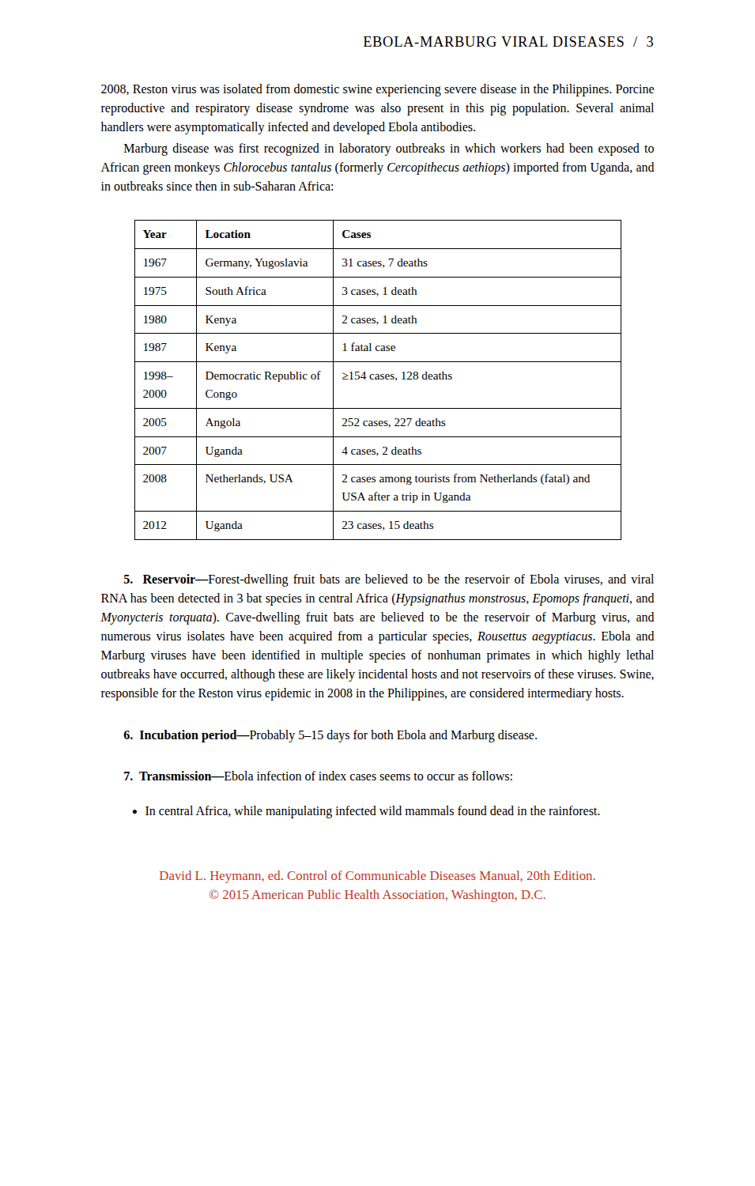EBOLA-MARBURG VIRAL DISEASES / 3
2008, Reston virus was isolated from domestic swine experiencing severe disease in the Philippines. Porcine reproductive and respiratory disease syndrome was also present in this pig population. Several animal handlers were asymptomatically infected and developed Ebola antibodies.
Marburg disease was first recognized in laboratory outbreaks in which workers had been exposed to African green monkeys Chlorocebus tantalus (formerly Cercopithecus aethiops) imported from Uganda, and in outbreaks since then in sub-Saharan Africa:
| Year | Location | Cases |
| --- | --- | --- |
| 1967 | Germany, Yugoslavia | 31 cases, 7 deaths |
| 1975 | South Africa | 3 cases, 1 death |
| 1980 | Kenya | 2 cases, 1 death |
| 1987 | Kenya | 1 fatal case |
| 1998–2000 | Democratic Republic of Congo | ≥154 cases, 128 deaths |
| 2005 | Angola | 252 cases, 227 deaths |
| 2007 | Uganda | 4 cases, 2 deaths |
| 2008 | Netherlands, USA | 2 cases among tourists from Netherlands (fatal) and USA after a trip in Uganda |
| 2012 | Uganda | 23 cases, 15 deaths |
5. Reservoir—Forest-dwelling fruit bats are believed to be the reservoir of Ebola viruses, and viral RNA has been detected in 3 bat species in central Africa (Hypsignathus monstrosus, Epomops franqueti, and Myonycteris torquata). Cave-dwelling fruit bats are believed to be the reservoir of Marburg virus, and numerous virus isolates have been acquired from a particular species, Rousettus aegyptiacus. Ebola and Marburg viruses have been identified in multiple species of nonhuman primates in which highly lethal outbreaks have occurred, although these are likely incidental hosts and not reservoirs of these viruses. Swine, responsible for the Reston virus epidemic in 2008 in the Philippines, are considered intermediary hosts.
6. Incubation period—Probably 5–15 days for both Ebola and Marburg disease.
7. Transmission—Ebola infection of index cases seems to occur as follows:
In central Africa, while manipulating infected wild mammals found dead in the rainforest.
David L. Heymann, ed. Control of Communicable Diseases Manual, 20th Edition.
© 2015 American Public Health Association, Washington, D.C.